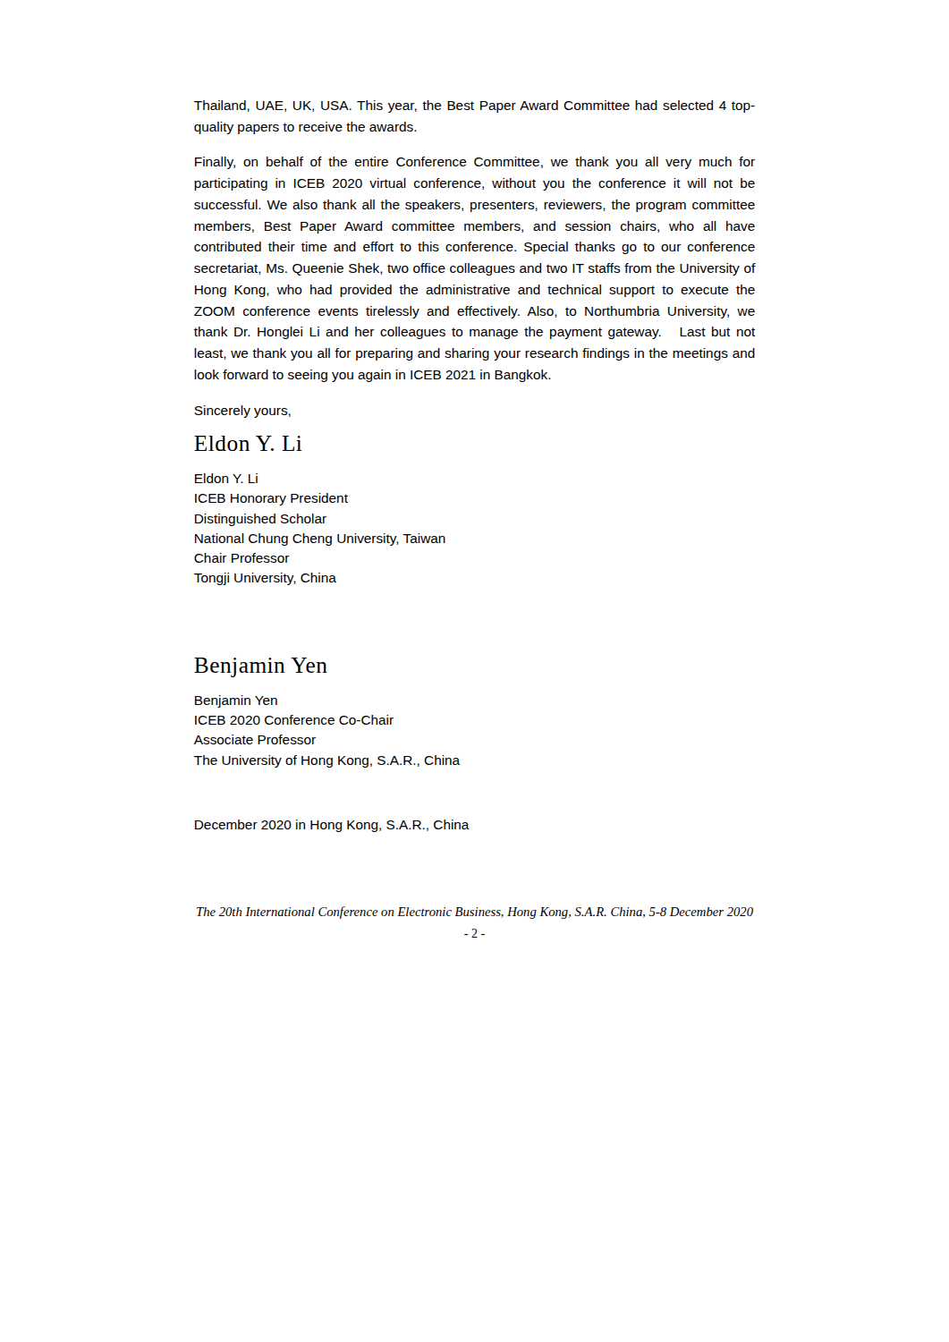Thailand, UAE, UK, USA. This year, the Best Paper Award Committee had selected 4 top-quality papers to receive the awards.
Finally, on behalf of the entire Conference Committee, we thank you all very much for participating in ICEB 2020 virtual conference, without you the conference it will not be successful. We also thank all the speakers, presenters, reviewers, the program committee members, Best Paper Award committee members, and session chairs, who all have contributed their time and effort to this conference. Special thanks go to our conference secretariat, Ms. Queenie Shek, two office colleagues and two IT staffs from the University of Hong Kong, who had provided the administrative and technical support to execute the ZOOM conference events tirelessly and effectively. Also, to Northumbria University, we thank Dr. Honglei Li and her colleagues to manage the payment gateway. Last but not least, we thank you all for preparing and sharing your research findings in the meetings and look forward to seeing you again in ICEB 2021 in Bangkok.
Sincerely yours,
Eldon Y. Li
Eldon Y. Li ICEB Honorary President Distinguished Scholar National Chung Cheng University, Taiwan Chair Professor Tongji University, China
Benjamin Yen
Benjamin Yen ICEB 2020 Conference Co-Chair Associate Professor The University of Hong Kong, S.A.R., China
December 2020 in Hong Kong, S.A.R., China
The 20th International Conference on Electronic Business, Hong Kong, S.A.R. China, 5-8 December 2020
- 2 -